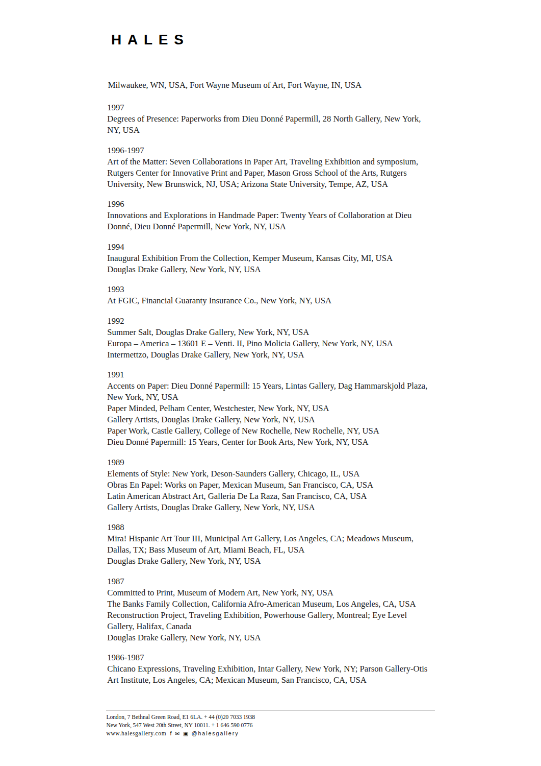HALES
Milwaukee, WN, USA, Fort Wayne Museum of Art, Fort Wayne, IN, USA
1997
Degrees of Presence: Paperworks from Dieu Donné Papermill, 28 North Gallery, New York, NY, USA
1996-1997
Art of the Matter: Seven Collaborations in Paper Art, Traveling Exhibition and symposium, Rutgers Center for Innovative Print and Paper, Mason Gross School of the Arts, Rutgers University, New Brunswick, NJ, USA; Arizona State University, Tempe, AZ, USA
1996
Innovations and Explorations in Handmade Paper: Twenty Years of Collaboration at Dieu Donné, Dieu Donné Papermill, New York, NY, USA
1994
Inaugural Exhibition From the Collection, Kemper Museum, Kansas City, MI, USA
Douglas Drake Gallery, New York, NY, USA
1993
At FGIC, Financial Guaranty Insurance Co., New York, NY, USA
1992
Summer Salt, Douglas Drake Gallery, New York, NY, USA
Europa – America – 13601 E – Venti. II, Pino Molicia Gallery, New York, NY, USA
Intermettzo, Douglas Drake Gallery, New York, NY, USA
1991
Accents on Paper: Dieu Donné Papermill: 15 Years, Lintas Gallery, Dag Hammarskjold Plaza, New York, NY, USA
Paper Minded, Pelham Center, Westchester, New York, NY, USA
Gallery Artists, Douglas Drake Gallery, New York, NY, USA
Paper Work, Castle Gallery, College of New Rochelle, New Rochelle, NY, USA
Dieu Donné Papermill: 15 Years, Center for Book Arts, New York, NY, USA
1989
Elements of Style: New York, Deson-Saunders Gallery, Chicago, IL, USA
Obras En Papel: Works on Paper, Mexican Museum, San Francisco, CA, USA
Latin American Abstract Art, Galleria De La Raza, San Francisco, CA, USA
Gallery Artists, Douglas Drake Gallery, New York, NY, USA
1988
Mira! Hispanic Art Tour III, Municipal Art Gallery, Los Angeles, CA; Meadows Museum, Dallas, TX; Bass Museum of Art, Miami Beach, FL, USA
Douglas Drake Gallery, New York, NY, USA
1987
Committed to Print, Museum of Modern Art, New York, NY, USA
The Banks Family Collection, California Afro-American Museum, Los Angeles, CA, USA
Reconstruction Project, Traveling Exhibition, Powerhouse Gallery, Montreal; Eye Level Gallery, Halifax, Canada
Douglas Drake Gallery, New York, NY, USA
1986-1987
Chicano Expressions, Traveling Exhibition, Intar Gallery, New York, NY; Parson Gallery-Otis Art Institute, Los Angeles, CA; Mexican Museum, San Francisco, CA, USA
London, 7 Bethnal Green Road, E1 6LA. + 44 (0)20 7033 1938
New York, 547 West 20th Street, NY 10011. + 1 646 590 0776
www.halesgallery.com f ✉ ▣ @halesgallery